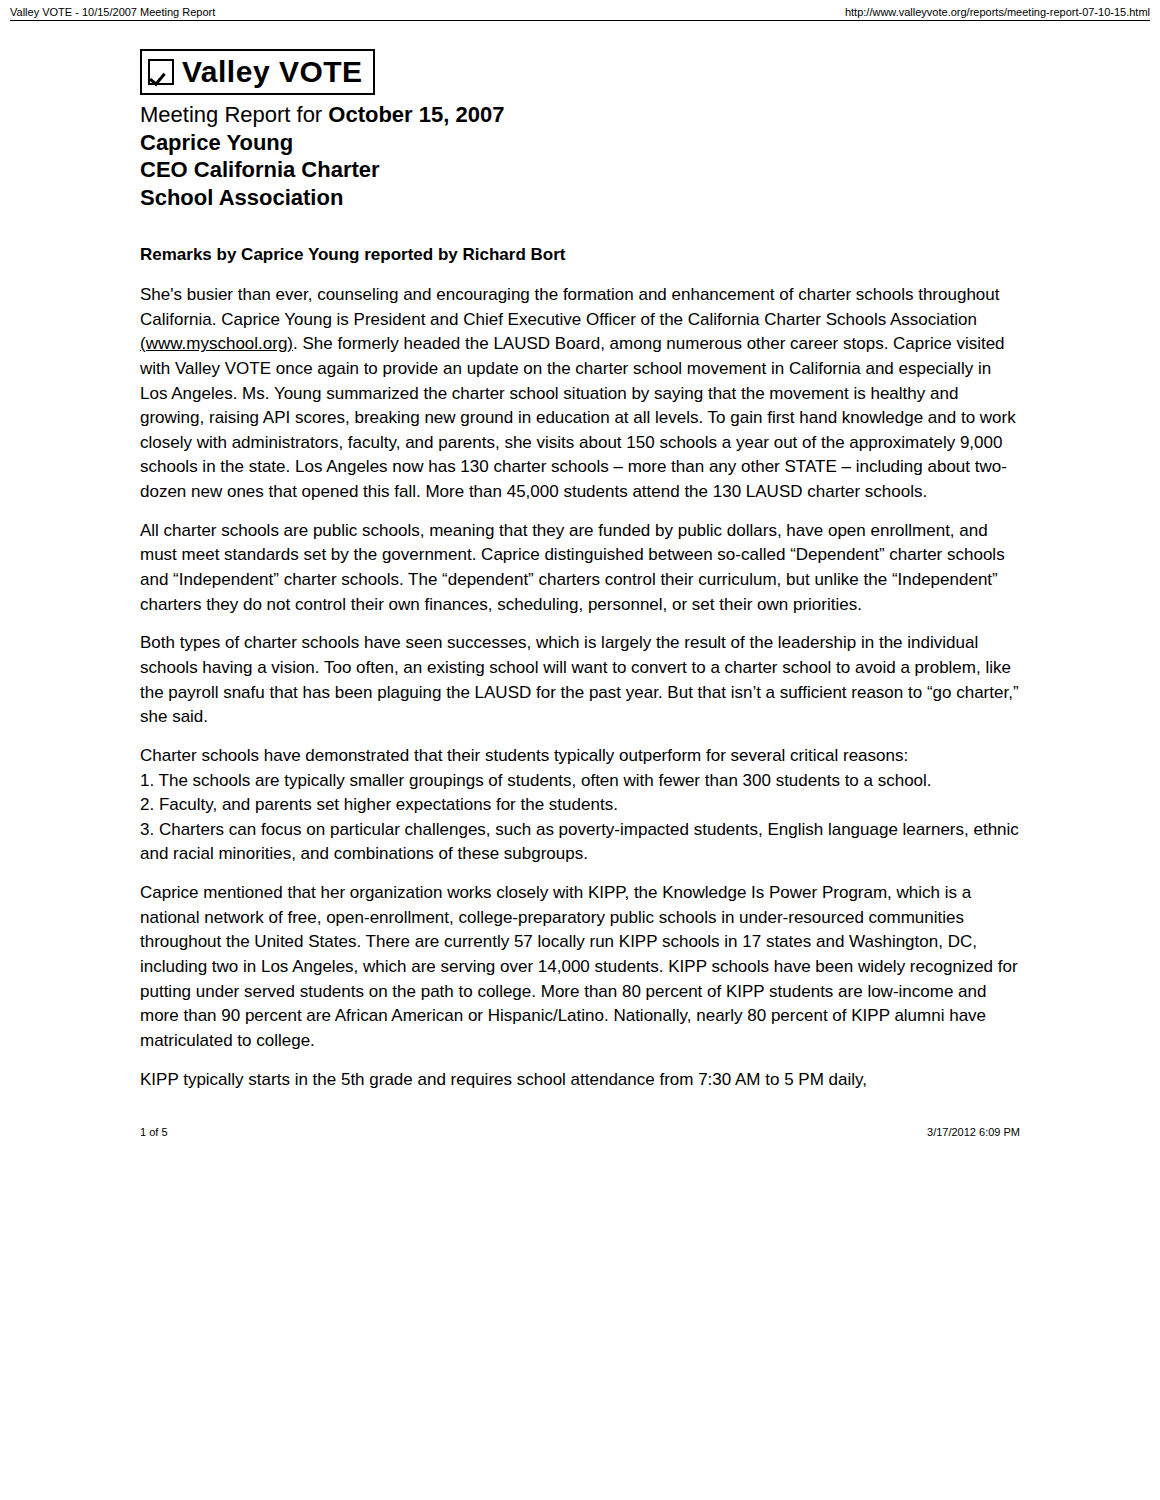Valley VOTE - 10/15/2007 Meeting Report http://www.valleyvote.org/reports/meeting-report-07-10-15.html
Valley VOTE
Meeting Report for October 15, 2007
Caprice Young
CEO California Charter
School Association
Remarks by Caprice Young reported by Richard Bort
She's busier than ever, counseling and encouraging the formation and enhancement of charter schools throughout California. Caprice Young is President and Chief Executive Officer of the California Charter Schools Association (www.myschool.org). She formerly headed the LAUSD Board, among numerous other career stops. Caprice visited with Valley VOTE once again to provide an update on the charter school movement in California and especially in Los Angeles. Ms. Young summarized the charter school situation by saying that the movement is healthy and growing, raising API scores, breaking new ground in education at all levels. To gain first hand knowledge and to work closely with administrators, faculty, and parents, she visits about 150 schools a year out of the approximately 9,000 schools in the state. Los Angeles now has 130 charter schools – more than any other STATE – including about two-dozen new ones that opened this fall. More than 45,000 students attend the 130 LAUSD charter schools.
All charter schools are public schools, meaning that they are funded by public dollars, have open enrollment, and must meet standards set by the government. Caprice distinguished between so-called “Dependent” charter schools and “Independent” charter schools. The “dependent” charters control their curriculum, but unlike the “Independent” charters they do not control their own finances, scheduling, personnel, or set their own priorities.
Both types of charter schools have seen successes, which is largely the result of the leadership in the individual schools having a vision. Too often, an existing school will want to convert to a charter school to avoid a problem, like the payroll snafu that has been plaguing the LAUSD for the past year. But that isn’t a sufficient reason to “go charter,” she said.
Charter schools have demonstrated that their students typically outperform for several critical reasons:
1. The schools are typically smaller groupings of students, often with fewer than 300 students to a school.
2. Faculty, and parents set higher expectations for the students.
3. Charters can focus on particular challenges, such as poverty-impacted students, English language learners, ethnic and racial minorities, and combinations of these subgroups.
Caprice mentioned that her organization works closely with KIPP, the Knowledge Is Power Program, which is a national network of free, open-enrollment, college-preparatory public schools in under-resourced communities throughout the United States. There are currently 57 locally run KIPP schools in 17 states and Washington, DC, including two in Los Angeles, which are serving over 14,000 students. KIPP schools have been widely recognized for putting under served students on the path to college. More than 80 percent of KIPP students are low-income and more than 90 percent are African American or Hispanic/Latino. Nationally, nearly 80 percent of KIPP alumni have matriculated to college.
KIPP typically starts in the 5th grade and requires school attendance from 7:30 AM to 5 PM daily,
1 of 5 3/17/2012 6:09 PM